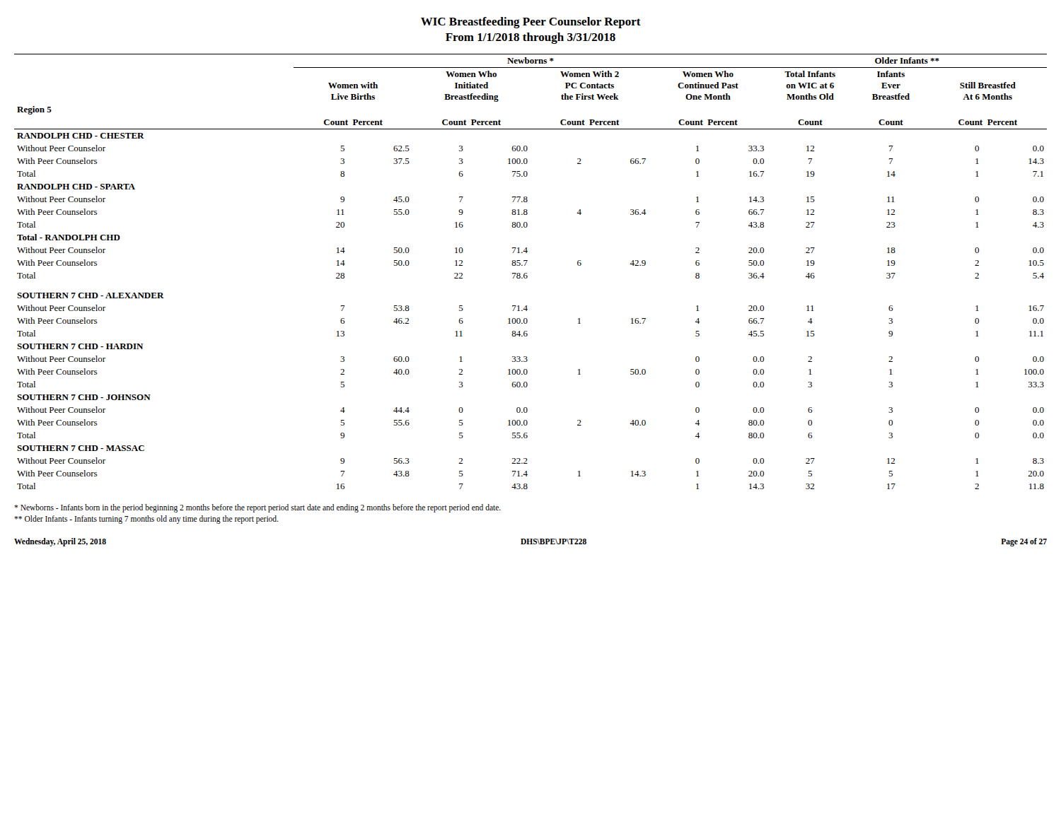WIC Breastfeeding Peer Counselor Report
From 1/1/2018 through 3/31/2018
| | Newborns * | Older Infants ** |
| | Women with Live Births | Women Who Initiated Breastfeeding | Women With 2 PC Contacts the First Week | Women Who Continued Past One Month | Total Infants on WIC at 6 Months Old | Infants Ever Breastfed | Still Breastfed At 6 Months |
| Region 5 | | | | | | | |
| | Count Percent | Count Percent | Count Percent | Count Percent | Count | Count | Count Percent |
| RANDOLPH CHD - CHESTER |
| Without Peer Counselor | 5 | 62.5 | 3 | 60.0 | | | 1 | 33.3 | 12 | 7 | 0 | 0.0 |
| With Peer Counselors | 3 | 37.5 | 3 | 100.0 | 2 | 66.7 | 0 | 0.0 | 7 | 7 | 1 | 14.3 |
| Total | 8 | | 6 | 75.0 | | | 1 | 16.7 | 19 | 14 | 1 | 7.1 |
| RANDOLPH CHD - SPARTA |
| Without Peer Counselor | 9 | 45.0 | 7 | 77.8 | | | 1 | 14.3 | 15 | 11 | 0 | 0.0 |
| With Peer Counselors | 11 | 55.0 | 9 | 81.8 | 4 | 36.4 | 6 | 66.7 | 12 | 12 | 1 | 8.3 |
| Total | 20 | | 16 | 80.0 | | | 7 | 43.8 | 27 | 23 | 1 | 4.3 |
| Total - RANDOLPH CHD |
| Without Peer Counselor | 14 | 50.0 | 10 | 71.4 | | | 2 | 20.0 | 27 | 18 | 0 | 0.0 |
| With Peer Counselors | 14 | 50.0 | 12 | 85.7 | 6 | 42.9 | 6 | 50.0 | 19 | 19 | 2 | 10.5 |
| Total | 28 | | 22 | 78.6 | | | 8 | 36.4 | 46 | 37 | 2 | 5.4 |
| SOUTHERN 7 CHD - ALEXANDER |
| Without Peer Counselor | 7 | 53.8 | 5 | 71.4 | | | 1 | 20.0 | 11 | 6 | 1 | 16.7 |
| With Peer Counselors | 6 | 46.2 | 6 | 100.0 | 1 | 16.7 | 4 | 66.7 | 4 | 3 | 0 | 0.0 |
| Total | 13 | | 11 | 84.6 | | | 5 | 45.5 | 15 | 9 | 1 | 11.1 |
| SOUTHERN 7 CHD - HARDIN |
| Without Peer Counselor | 3 | 60.0 | 1 | 33.3 | | | 0 | 0.0 | 2 | 2 | 0 | 0.0 |
| With Peer Counselors | 2 | 40.0 | 2 | 100.0 | 1 | 50.0 | 0 | 0.0 | 1 | 1 | 1 | 100.0 |
| Total | 5 | | 3 | 60.0 | | | 0 | 0.0 | 3 | 3 | 1 | 33.3 |
| SOUTHERN 7 CHD - JOHNSON |
| Without Peer Counselor | 4 | 44.4 | 0 | 0.0 | | | 0 | 0.0 | 6 | 3 | 0 | 0.0 |
| With Peer Counselors | 5 | 55.6 | 5 | 100.0 | 2 | 40.0 | 4 | 80.0 | 0 | 0 | 0 | 0.0 |
| Total | 9 | | 5 | 55.6 | | | 4 | 80.0 | 6 | 3 | 0 | 0.0 |
| SOUTHERN 7 CHD - MASSAC |
| Without Peer Counselor | 9 | 56.3 | 2 | 22.2 | | | 0 | 0.0 | 27 | 12 | 1 | 8.3 |
| With Peer Counselors | 7 | 43.8 | 5 | 71.4 | 1 | 14.3 | 1 | 20.0 | 5 | 5 | 1 | 20.0 |
| Total | 16 | | 7 | 43.8 | | | 1 | 14.3 | 32 | 17 | 2 | 11.8 |
* Newborns - Infants born in the period beginning 2 months before the report period start date and ending 2 months before the report period end date.
** Older Infants - Infants turning 7 months old any time during the report period.
Wednesday, April 25, 2018
DHS\BPE\JP\T228
Page 24 of 27